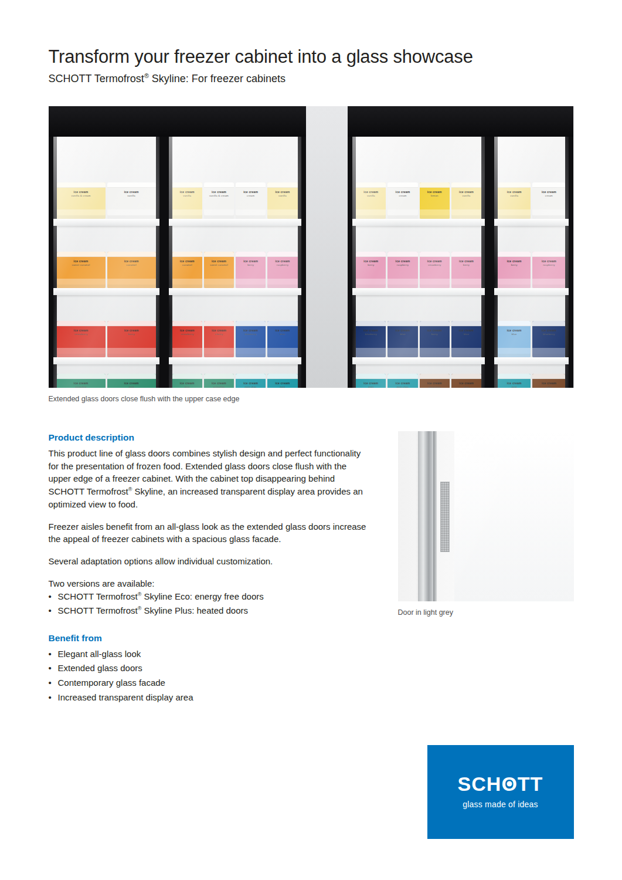Transform your freezer cabinet into a glass showcase
SCHOTT Termofrost® Skyline: For freezer cabinets
ice creamvanilla & cream
ice creamvanilla
ice creamsweet caramel
ice creamcaramel
ice creamstrawberry
ice creamberry
ice creampistachio
ice creammint
ice creamvanilla
ice creamvanilla & cream
ice creamcream
ice creamvanilla
ice creamcaramel
ice creamsweet caramel
ice creamberry
ice creamraspberry
ice creamstrawberry
ice creamcherry
ice creamblueberry
ice creamblue
ice creammint
ice creampistachio
ice creammint choc
ice creammint
ice creamvanilla
ice creamcream
ice creamlemon
ice creamvanilla
ice creamberry
ice creamraspberry
ice creamstrawberry
ice creamberry
ice creamblueberry
ice creamblue
ice creamberry
ice creamblue
ice creammint
ice creammint choc
ice creamchocolate
ice creamchoc
ice creamvanilla
ice creamcream
ice creamberry
ice creamraspberry
ice creamblue
ice creamblueberry
ice creammint
ice creamchoc
Extended glass doors close flush with the upper case edge
Product description
This product line of glass doors combines stylish design and perfect functionality for the presentation of frozen food. Extended glass doors close flush with the upper edge of a freezer cabinet. With the cabinet top disappearing behind SCHOTT Termofrost® Skyline, an increased transparent display area provides an optimized view to food.
Freezer aisles benefit from an all-glass look as the extended glass doors increase the appeal of freezer cabinets with a spacious glass facade.
Several adaptation options allow individual customization.
Two versions are available:
SCHOTT Termofrost® Skyline Eco: energy free doors
SCHOTT Termofrost® Skyline Plus: heated doors
Benefit from
Elegant all-glass look
Extended glass doors
Contemporary glass facade
Increased transparent display area
Door in light grey
SCHOTT
glass made of ideas